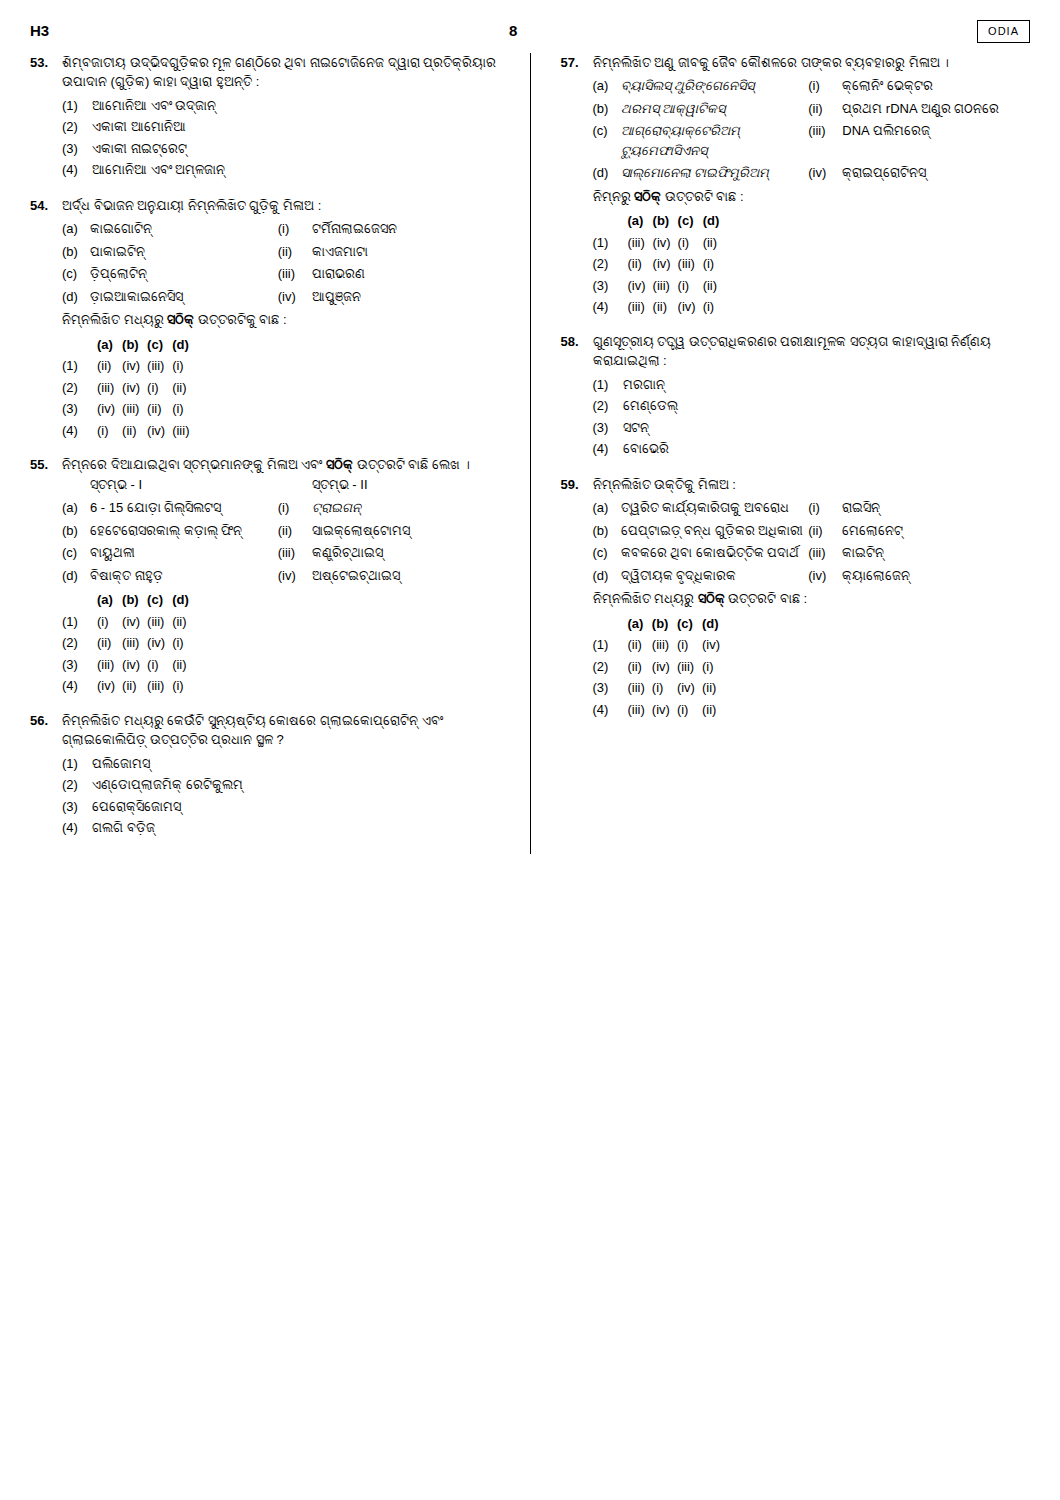H3
8
ODIA
53.
ଶିମ୍ବଜାତୀୟ ଉଦ୍ଭିଦଗୁଡ଼ିକର ମୂଳ ଗଣ୍ଠିରେ ଥିବା ନାଇଟୋଜିନେଜ ଦ୍ୱାରା ପ୍ରତିକ୍ରିୟାର ଉପାଦାନ (ଗୁଡ଼ିକ) କାହା ଦ୍ୱାରା ହୁଅନ୍ତି :
(1) ଆମୋନିଆ ଏବଂ ଉଦ୍‌ଜାନ୍
(2) ଏକାକୀ ଆମୋନିଆ
(3) ଏକାକୀ ନାଇଟ୍ରେଟ୍
(4) ଆମୋନିଆ ଏବଂ ଅମ୍ଳଜାନ୍
54.
ଅର୍ଦ୍ଧ ବିଭାଜନ ଅନୁଯାୟୀ ନିମ୍ନଲିଖିତ ଗୁଡ଼ିକୁ ମିଳାଅ :
(a) କାଇଗୋଟିନ୍(i) ଟର୍ମିନାଲାଇଜେସନ
(b) ପାକାଇଟିନ୍(ii) କାଏଜମାଟା
(c) ଡ଼ିପ୍ଲୋଟିନ୍(iii) ପାରାଭରଣ
(d) ଡ଼ାଇଆକାଇନେସିସ୍(iv) ଆପୁଞ୍ଜନ
ନିମ୍ନଲିଖିତ ମଧ୍ୟରୁ ସଠିକ୍ ଉତ୍ତରଟିକୁ ବାଛ :
| | (a) | (b) | (c) | (d) |
| (1) | (ii) | (iv) | (iii) | (i) |
| (2) | (iii) | (iv) | (i) | (ii) |
| (3) | (iv) | (iii) | (ii) | (i) |
| (4) | (i) | (ii) | (iv) | (iii) |
55.
ନିମ୍ନରେ ଦିଆଯାଇଥିବା ସ୍ତମ୍ଭମାନଙ୍କୁ ମିଳାଅ ଏବଂ ସଠିକ୍ ଉତ୍ତରଟି ବାଛି ଲେଖ ।
ସ୍ତମ୍ଭ - I
ସ୍ତମ୍ଭ - II
(a) 6 - 15 ଯୋଡ଼ା ଗିଲ୍‌ସିଲଟସ୍(i) ଟ୍ରାଇଗନ୍
(b) ହେଟେରୋସରକାଲ୍ କଡ଼ାଲ୍ ଫିନ୍(ii) ସାଇକ୍ଲୋଷ୍ଟୋମସ୍
(c) ବାୟୁଥଳୀ(iii) କଣ୍ଡ୍ରିଚ୍‌ଥାଇସ୍
(d) ବିଷାକ୍ତ ନାହୁଡ଼(iv) ଅଷ୍ଟେଇଚ୍‌ଥାଇସ୍
| | (a) | (b) | (c) | (d) |
| (1) | (i) | (iv) | (iii) | (ii) |
| (2) | (ii) | (iii) | (iv) | (i) |
| (3) | (iii) | (iv) | (i) | (ii) |
| (4) | (iv) | (ii) | (iii) | (i) |
56.
ନିମ୍ନଲିଖିତ ମଧ୍ୟରୁ କେଉଁଟି ସୁନ୍ୟଷ୍ଟିୟ କୋଷରେ ଗ୍ଲାଇକୋପ୍ରୋଟିନ୍ ଏବଂ ଗ୍ଲାଇକୋଲିପିଡ଼୍ ଉତ୍ପତ୍ତିର ପ୍ରଧାନ ସ୍ଥଳ ?
(1) ପଲିଜୋମସ୍
(2) ଏଣ୍ଡୋପ୍ଲାଜମିକ୍ ରେଟିକୁଲମ୍
(3) ପେରୋକ୍ସିଜୋମସ୍
(4) ଗଲଗି ବଡ଼ିଜ୍
57.
ନିମ୍ନଲିଖିତ ଅଣୁ ଜୀବକୁ ଜୈବ କୌଶଳରେ ତାଙ୍କର ବ୍ୟବହାରରୁ ମିଳାଅ ।
(a) ବ୍ୟାସିଲସ୍ ଥୁରିଙ୍ଗେନେସିସ୍(i) କ୍ଲୋନିଂ ଭେକ୍ଟର
(b) ଥରମସ୍ ଆକ୍ୱାଟିକସ୍(ii) ପ୍ରଥମ rDNA ଅଣୁର ଗଠନରେ
(c) ଆଗ୍ରୋବ୍ୟାକ୍ଟେରିଅମ୍ ଟ୍ୟୁମେଫାସିଏନସ୍(iii) DNA ପଲିମରେଜ୍
(d) ସାଲ୍‌ମୋନେଲା ଟାଇଫିମୁରିଅମ୍(iv) କ୍ରାଇପ୍ରୋଟିନସ୍
ନିମ୍ନରୁ ସଠିକ୍ ଉତ୍ତରଟି ବାଛ :
| | (a) | (b) | (c) | (d) |
| (1) | (iii) | (iv) | (i) | (ii) |
| (2) | (ii) | (iv) | (iii) | (i) |
| (3) | (iv) | (iii) | (i) | (ii) |
| (4) | (iii) | (ii) | (iv) | (i) |
58.
ଗୁଣସୂତ୍ରୀୟ ତତ୍ତ୍ୱ ଉତ୍ତରାଧିକରଣର ପରୀକ୍ଷାମୂଳକ ସତ୍ୟତା କାହାଦ୍ୱାରା ନିର୍ଣ୍ଣୟ କରାଯାଇଥିଲା :
(1) ମରଗାନ୍
(2) ମେଣ୍ଡେଲ୍
(3) ସଟନ୍
(4) ବୋଭେରି
59.
ନିମ୍ନଲିଖିତ ଉକ୍ତିକୁ ମିଳାଅ :
(a) ତ୍ୱରିତ କାର୍ଯ୍ୟକାରିତାକୁ ଅବରୋଧ(i) ରାଇସିନ୍
(b) ପେପ୍‌ଟାଇଡ଼୍ ବନ୍ଧ ଗୁଡ଼ିକର ଅଧିକାରୀ(ii) ମେଲୋନେଟ୍
(c) କବକରେ ଥିବା କୋଷଭିତ୍ତିକ ପଦାର୍ଥ(iii) କାଇଟିନ୍
(d) ଦ୍ୱିତୀୟକ ବୃଦ୍ଧିକାରକ(iv) କ୍ୟାଲୋଜେନ୍
ନିମ୍ନଲିଖିତ ମଧ୍ୟରୁ ସଠିକ୍ ଉତ୍ତରଟି ବାଛ :
| | (a) | (b) | (c) | (d) |
| (1) | (ii) | (iii) | (i) | (iv) |
| (2) | (ii) | (iv) | (iii) | (i) |
| (3) | (iii) | (i) | (iv) | (ii) |
| (4) | (iii) | (iv) | (i) | (ii) |